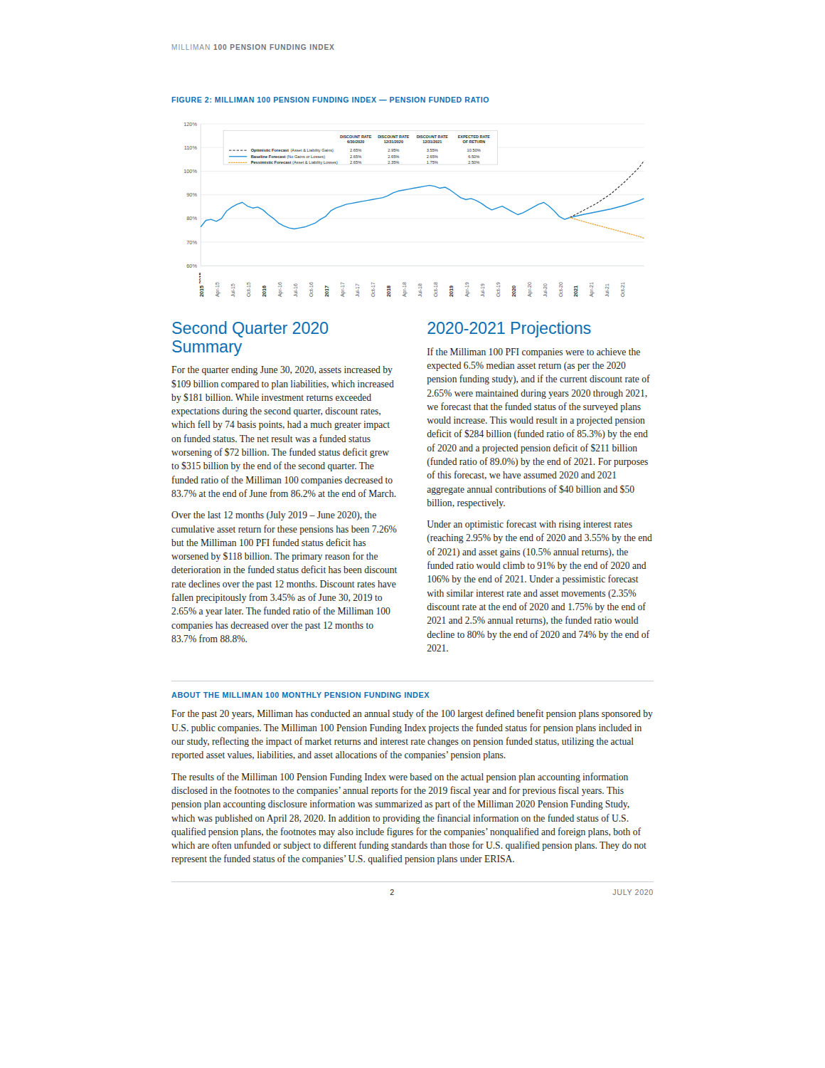MILLIMAN 100 PENSION FUNDING INDEX
FIGURE 2: MILLIMAN 100 PENSION FUNDING INDEX — PENSION FUNDED RATIO
120% 110% 100% 90% 80% 70% 60% DISCOUNT RATE6/30/2020 DISCOUNT RATE12/31/2020 DISCOUNT RATE12/31/2021 EXPECTED RATEOF RETURN Optimistic Forecast (Asset & Liability Gains) 2.65% 2.95% 3.55% 10.50% Baseline Forecast (No Gains or Losses) 2.65% 2.65% 2.65% 6.50% Pessimistic Forecast (Asset & Liability Losses) 2.65% 2.35% 1.75% 2.50% 2015 2016 2017 2018 2019 2020 2021 Apr-15 Jul-15 Oct-15 2015 2016 2017 2018 2019 2020 2021 Apr-15 Jul-15 Oct-15 Apr-16 Jul-16 Oct-16 Apr-17 Jul-17 Oct-17 Apr-18 Jul-18 Oct-18 Apr-19 Jul-19 Oct-19 Apr-20 Jul-20 Oct-20 Apr-21 Jul-21 Oct-21
Second Quarter 2020 Summary
For the quarter ending June 30, 2020, assets increased by $109 billion compared to plan liabilities, which increased by $181 billion. While investment returns exceeded expectations during the second quarter, discount rates, which fell by 74 basis points, had a much greater impact on funded status. The net result was a funded status worsening of $72 billion. The funded status deficit grew to $315 billion by the end of the second quarter. The funded ratio of the Milliman 100 companies decreased to 83.7% at the end of June from 86.2% at the end of March.
Over the last 12 months (July 2019 – June 2020), the cumulative asset return for these pensions has been 7.26% but the Milliman 100 PFI funded status deficit has worsened by $118 billion. The primary reason for the deterioration in the funded status deficit has been discount rate declines over the past 12 months. Discount rates have fallen precipitously from 3.45% as of June 30, 2019 to 2.65% a year later. The funded ratio of the Milliman 100 companies has decreased over the past 12 months to 83.7% from 88.8%.
2020-2021 Projections
If the Milliman 100 PFI companies were to achieve the expected 6.5% median asset return (as per the 2020 pension funding study), and if the current discount rate of 2.65% were maintained during years 2020 through 2021, we forecast that the funded status of the surveyed plans would increase. This would result in a projected pension deficit of $284 billion (funded ratio of 85.3%) by the end of 2020 and a projected pension deficit of $211 billion (funded ratio of 89.0%) by the end of 2021. For purposes of this forecast, we have assumed 2020 and 2021 aggregate annual contributions of $40 billion and $50 billion, respectively.
Under an optimistic forecast with rising interest rates (reaching 2.95% by the end of 2020 and 3.55% by the end of 2021) and asset gains (10.5% annual returns), the funded ratio would climb to 91% by the end of 2020 and 106% by the end of 2021. Under a pessimistic forecast with similar interest rate and asset movements (2.35% discount rate at the end of 2020 and 1.75% by the end of 2021 and 2.5% annual returns), the funded ratio would decline to 80% by the end of 2020 and 74% by the end of 2021.
ABOUT THE MILLIMAN 100 MONTHLY PENSION FUNDING INDEX
For the past 20 years, Milliman has conducted an annual study of the 100 largest defined benefit pension plans sponsored by U.S. public companies. The Milliman 100 Pension Funding Index projects the funded status for pension plans included in our study, reflecting the impact of market returns and interest rate changes on pension funded status, utilizing the actual reported asset values, liabilities, and asset allocations of the companies’ pension plans.
The results of the Milliman 100 Pension Funding Index were based on the actual pension plan accounting information disclosed in the footnotes to the companies’ annual reports for the 2019 fiscal year and for previous fiscal years. This pension plan accounting disclosure information was summarized as part of the Milliman 2020 Pension Funding Study, which was published on April 28, 2020. In addition to providing the financial information on the funded status of U.S. qualified pension plans, the footnotes may also include figures for the companies’ nonqualified and foreign plans, both of which are often unfunded or subject to different funding standards than those for U.S. qualified pension plans. They do not represent the funded status of the companies’ U.S. qualified pension plans under ERISA.
2 JULY 2020